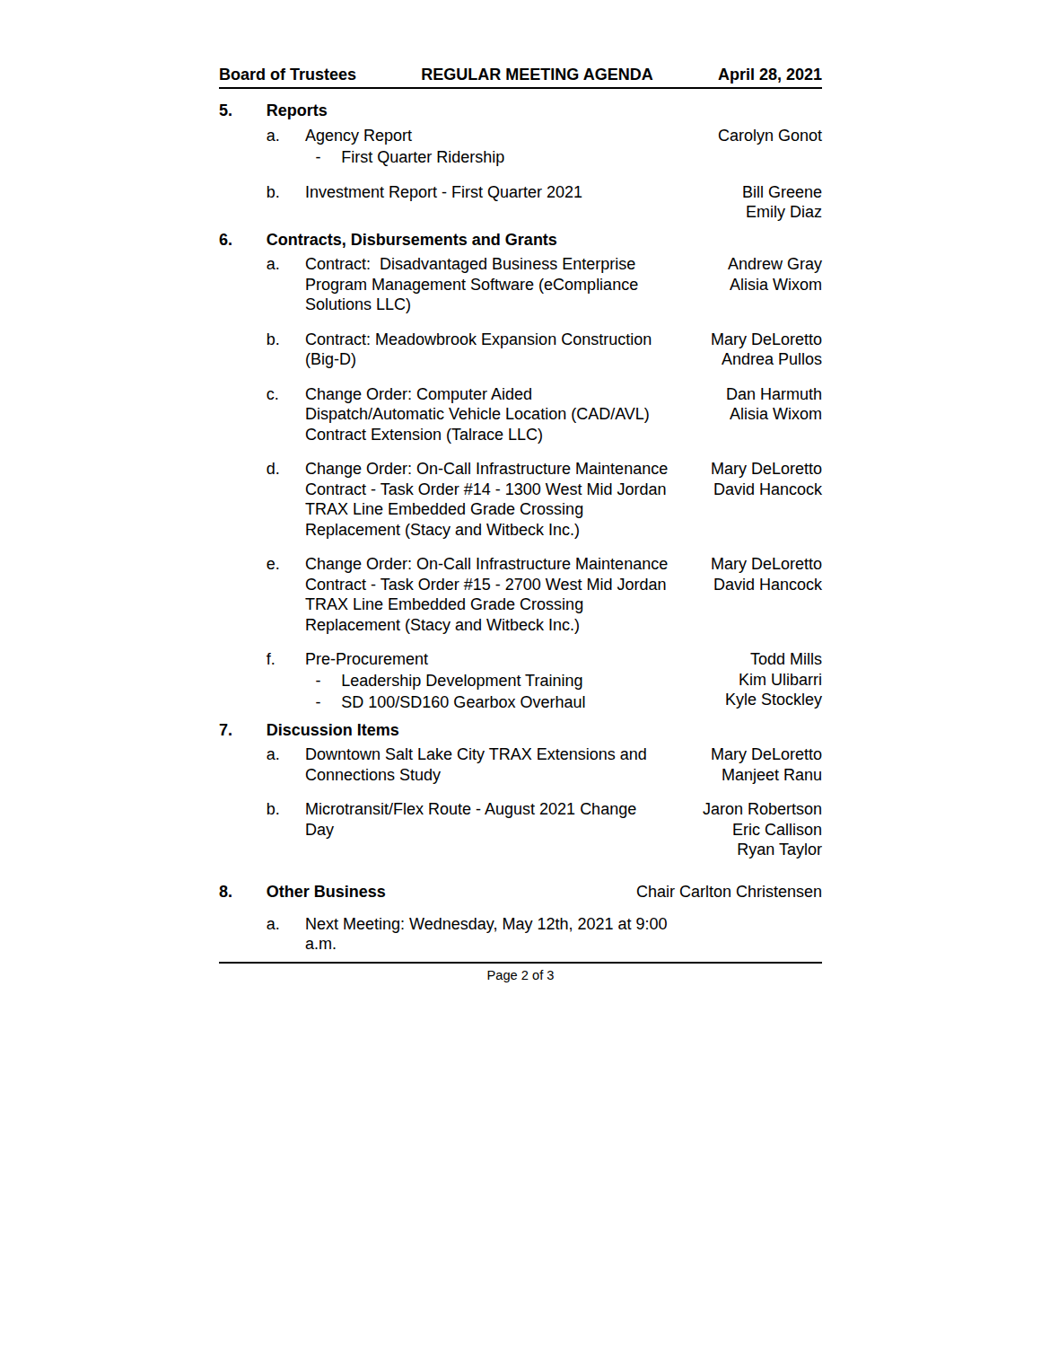Board of Trustees
REGULAR MEETING AGENDA
April 28, 2021
5. Reports
a.
Agency Report
First Quarter Ridership
Carolyn Gonot
b.
Investment Report - First Quarter 2021
Bill Greene
Emily Diaz
6. Contracts, Disbursements and Grants
a.
Contract: Disadvantaged Business Enterprise Program Management Software (eCompliance Solutions LLC)
Andrew Gray
Alisia Wixom
b.
Contract: Meadowbrook Expansion Construction (Big-D)
Mary DeLoretto
Andrea Pullos
c.
Change Order: Computer Aided Dispatch/Automatic Vehicle Location (CAD/AVL) Contract Extension (Talrace LLC)
Dan Harmuth
Alisia Wixom
d.
Change Order: On-Call Infrastructure Maintenance Contract - Task Order #14 - 1300 West Mid Jordan TRAX Line Embedded Grade Crossing Replacement (Stacy and Witbeck Inc.)
Mary DeLoretto
David Hancock
e.
Change Order: On-Call Infrastructure Maintenance Contract - Task Order #15 - 2700 West Mid Jordan TRAX Line Embedded Grade Crossing Replacement (Stacy and Witbeck Inc.)
Mary DeLoretto
David Hancock
f.
Pre-Procurement
Leadership Development Training
SD 100/SD160 Gearbox Overhaul
Todd Mills
Kim Ulibarri
Kyle Stockley
7. Discussion Items
a.
Downtown Salt Lake City TRAX Extensions and Connections Study
Mary DeLoretto
Manjeet Ranu
b.
Microtransit/Flex Route - August 2021 Change Day
Jaron Robertson
Eric Callison
Ryan Taylor
8. Other Business Chair Carlton Christensen
a.
Next Meeting: Wednesday, May 12th, 2021 at 9:00 a.m.
Page 2 of 3